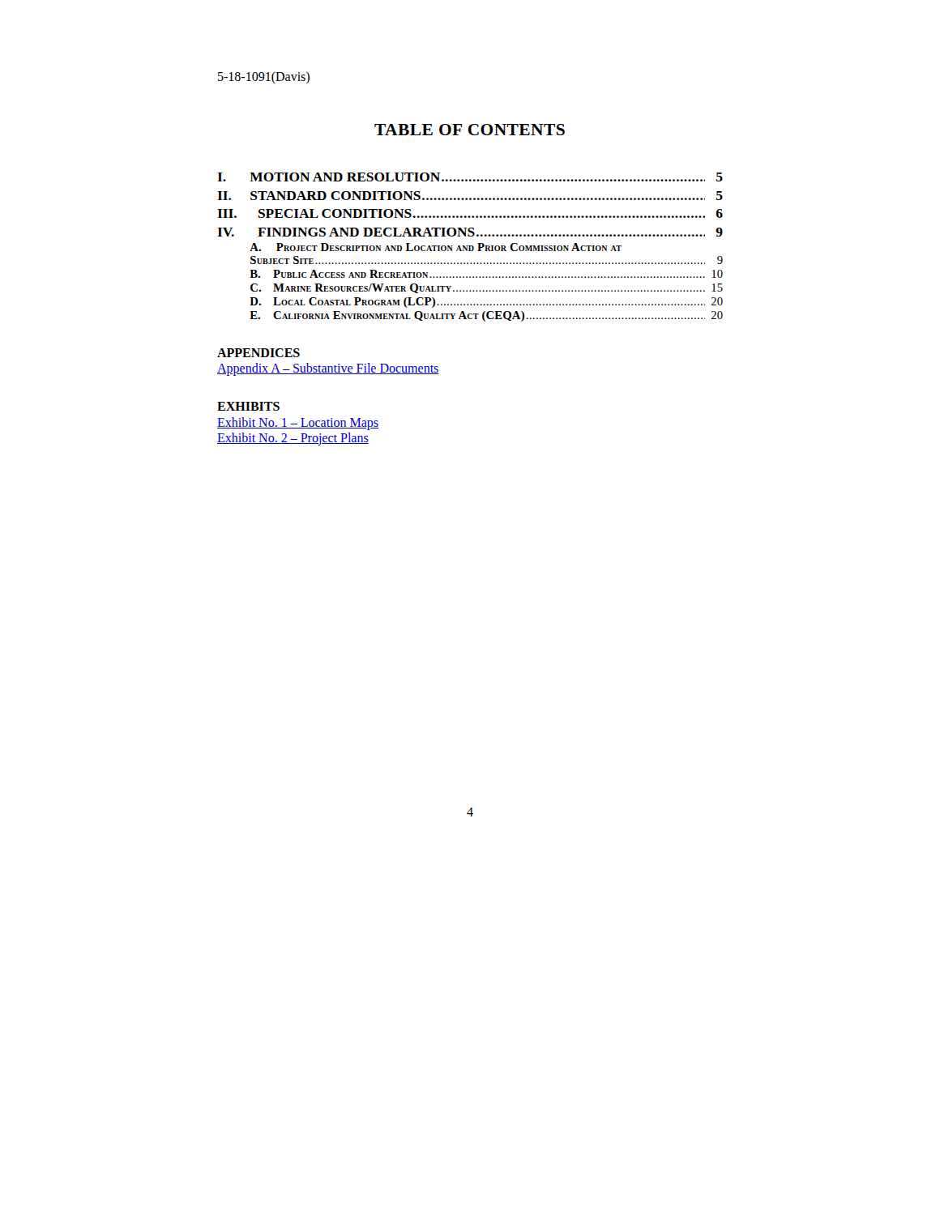5-18-1091(Davis)
TABLE OF CONTENTS
I. MOTION AND RESOLUTION 5
II. STANDARD CONDITIONS 5
III. SPECIAL CONDITIONS 6
IV. FINDINGS AND DECLARATIONS 9
A. Project Description and Location and Prior Commission Action at Subject Site 9
B. Public Access and Recreation 10
C. Marine Resources/Water Quality 15
D. Local Coastal Program (LCP) 20
E. California Environmental Quality Act (CEQA) 20
APPENDICES
Appendix A – Substantive File Documents
EXHIBITS
Exhibit No. 1 – Location Maps
Exhibit No. 2 – Project Plans
4